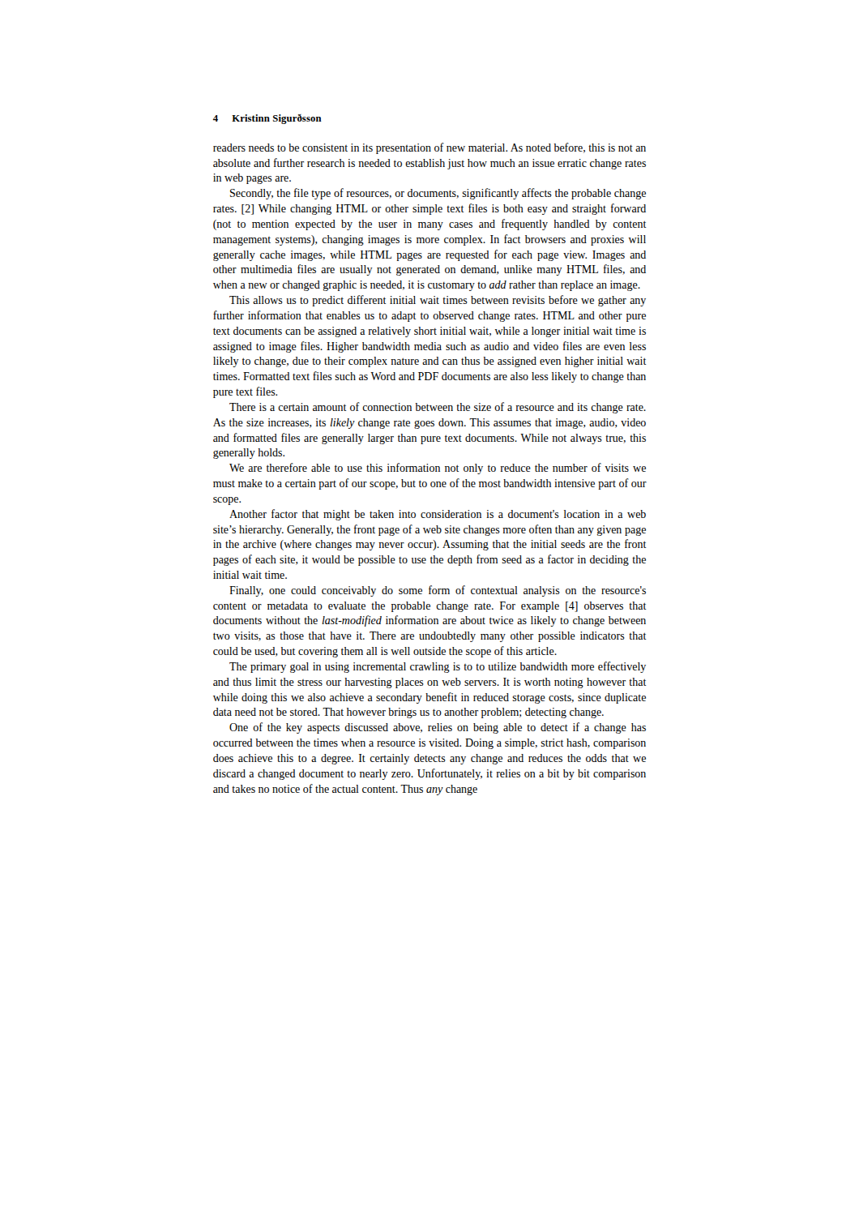4 Kristinn Sigurðsson
readers needs to be consistent in its presentation of new material. As noted before, this is not an absolute and further research is needed to establish just how much an issue erratic change rates in web pages are.
Secondly, the file type of resources, or documents, significantly affects the probable change rates. [2] While changing HTML or other simple text files is both easy and straight forward (not to mention expected by the user in many cases and frequently handled by content management systems), changing images is more complex. In fact browsers and proxies will generally cache images, while HTML pages are requested for each page view. Images and other multimedia files are usually not generated on demand, unlike many HTML files, and when a new or changed graphic is needed, it is customary to add rather than replace an image.
This allows us to predict different initial wait times between revisits before we gather any further information that enables us to adapt to observed change rates. HTML and other pure text documents can be assigned a relatively short initial wait, while a longer initial wait time is assigned to image files. Higher bandwidth media such as audio and video files are even less likely to change, due to their complex nature and can thus be assigned even higher initial wait times. Formatted text files such as Word and PDF documents are also less likely to change than pure text files.
There is a certain amount of connection between the size of a resource and its change rate. As the size increases, its likely change rate goes down. This assumes that image, audio, video and formatted files are generally larger than pure text documents. While not always true, this generally holds.
We are therefore able to use this information not only to reduce the number of visits we must make to a certain part of our scope, but to one of the most bandwidth intensive part of our scope.
Another factor that might be taken into consideration is a document's location in a web site’s hierarchy. Generally, the front page of a web site changes more often than any given page in the archive (where changes may never occur). Assuming that the initial seeds are the front pages of each site, it would be possible to use the depth from seed as a factor in deciding the initial wait time.
Finally, one could conceivably do some form of contextual analysis on the resource's content or metadata to evaluate the probable change rate. For example [4] observes that documents without the last-modified information are about twice as likely to change between two visits, as those that have it. There are undoubtedly many other possible indicators that could be used, but covering them all is well outside the scope of this article.
The primary goal in using incremental crawling is to to utilize bandwidth more effectively and thus limit the stress our harvesting places on web servers. It is worth noting however that while doing this we also achieve a secondary benefit in reduced storage costs, since duplicate data need not be stored. That however brings us to another problem; detecting change.
One of the key aspects discussed above, relies on being able to detect if a change has occurred between the times when a resource is visited. Doing a simple, strict hash, comparison does achieve this to a degree. It certainly detects any change and reduces the odds that we discard a changed document to nearly zero. Unfortunately, it relies on a bit by bit comparison and takes no notice of the actual content. Thus any change